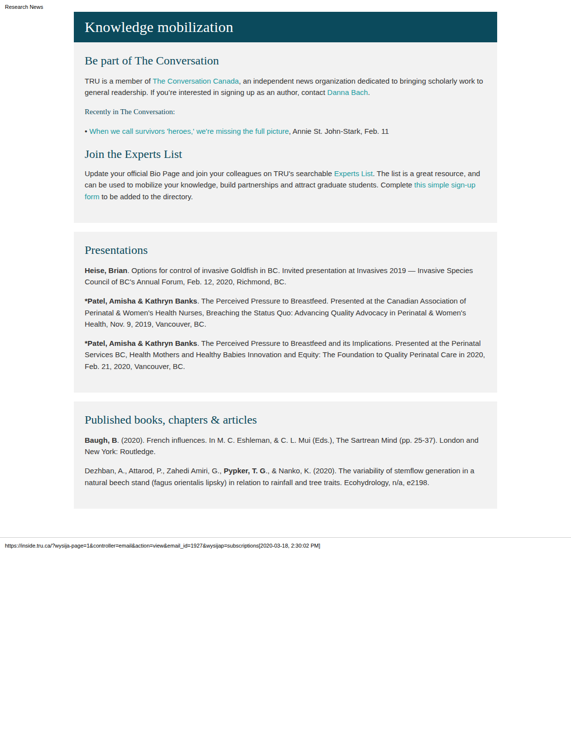Research News
Knowledge mobilization
Be part of The Conversation
TRU is a member of The Conversation Canada, an independent news organization dedicated to bringing scholarly work to general readership. If you’re interested in signing up as an author, contact Danna Bach.
Recently in The Conversation:
• When we call survivors 'heroes,' we're missing the full picture, Annie St. John-Stark, Feb. 11
Join the Experts List
Update your official Bio Page and join your colleagues on TRU's searchable Experts List. The list is a great resource, and can be used to mobilize your knowledge, build partnerships and attract graduate students. Complete this simple sign-up form to be added to the directory.
Presentations
Heise, Brian. Options for control of invasive Goldfish in BC. Invited presentation at Invasives 2019 — Invasive Species Council of BC's Annual Forum, Feb. 12, 2020, Richmond, BC.
*Patel, Amisha & Kathryn Banks. The Perceived Pressure to Breastfeed. Presented at the Canadian Association of Perinatal & Women's Health Nurses, Breaching the Status Quo: Advancing Quality Advocacy in Perinatal & Women's Health, Nov. 9, 2019, Vancouver, BC.
*Patel, Amisha & Kathryn Banks. The Perceived Pressure to Breastfeed and its Implications. Presented at the Perinatal Services BC, Health Mothers and Healthy Babies Innovation and Equity: The Foundation to Quality Perinatal Care in 2020, Feb. 21, 2020, Vancouver, BC.
Published books, chapters & articles
Baugh, B. (2020). French influences. In M. C. Eshleman, & C. L. Mui (Eds.), The Sartrean Mind (pp. 25-37). London and New York: Routledge.
Dezhban, A., Attarod, P., Zahedi Amiri, G., Pypker, T. G., & Nanko, K. (2020). The variability of stemflow generation in a natural beech stand (fagus orientalis lipsky) in relation to rainfall and tree traits. Ecohydrology, n/a, e2198.
https://inside.tru.ca/?wysija-page=1&controller=email&action=view&email_id=1927&wysijap=subscriptions[2020-03-18, 2:30:02 PM]